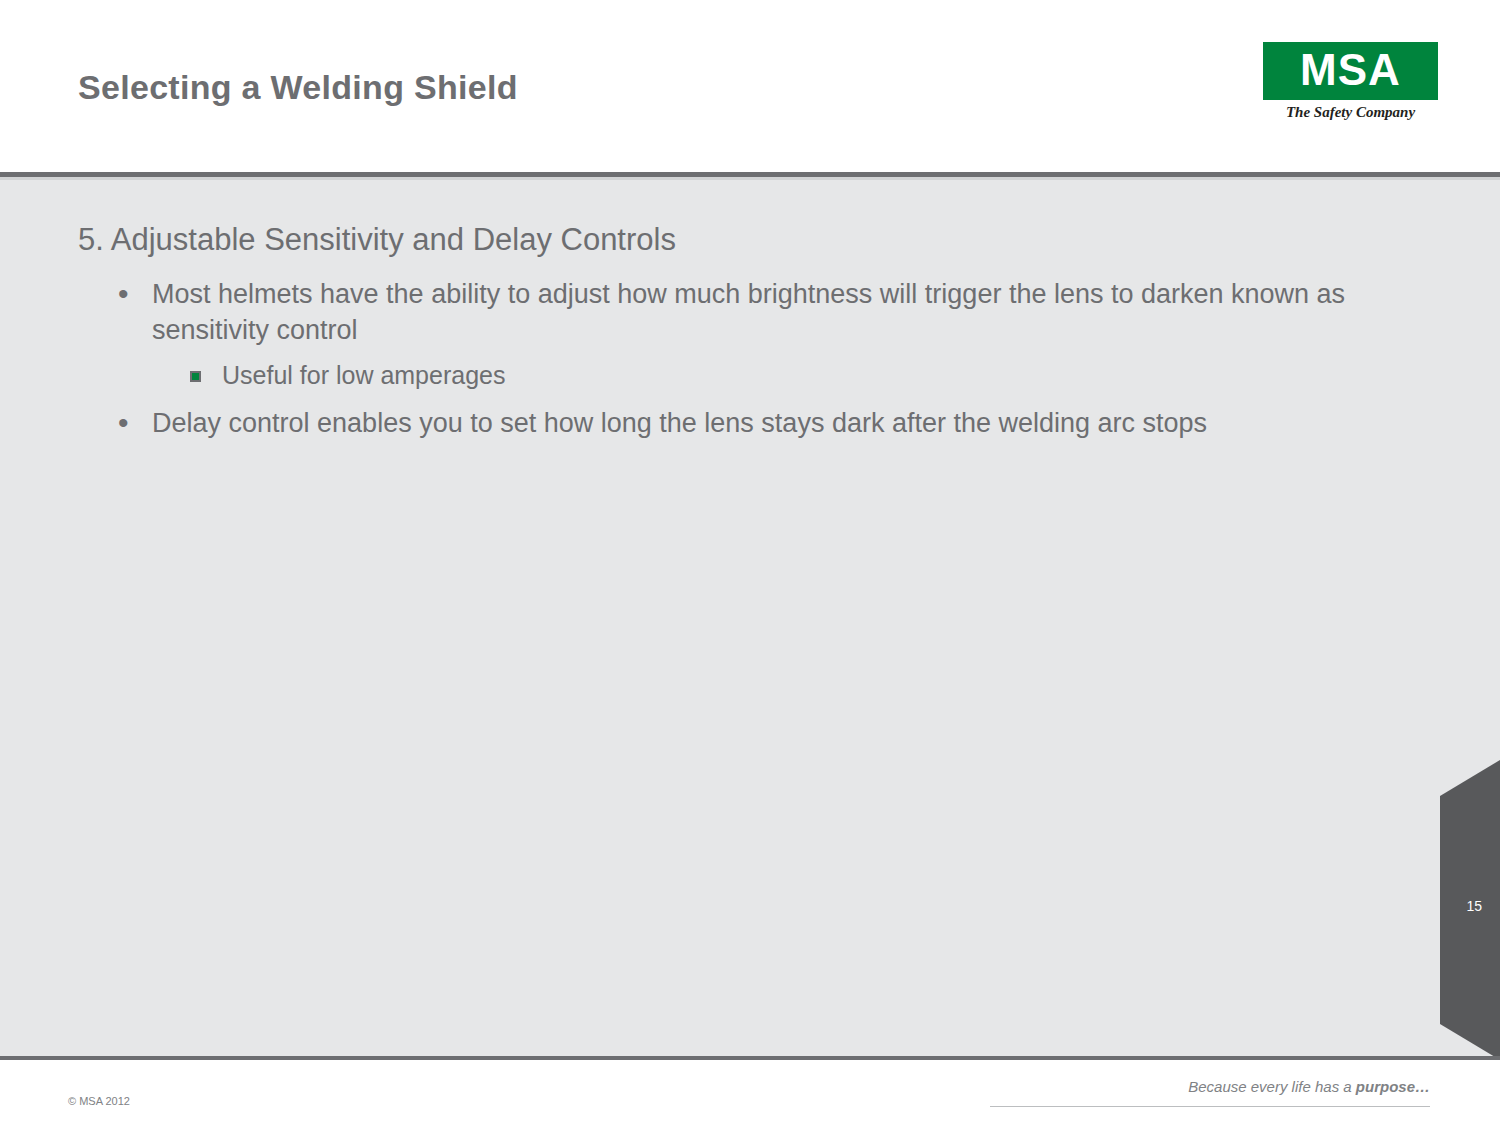Selecting a Welding Shield
MSA
The Safety Company
5. Adjustable Sensitivity and Delay Controls
Most helmets have the ability to adjust how much brightness will trigger the lens to darken known as sensitivity control
Useful for low amperages
Delay control enables you to set how long the lens stays dark after the welding arc stops
15
© MSA 2012
Because every life has a purpose…